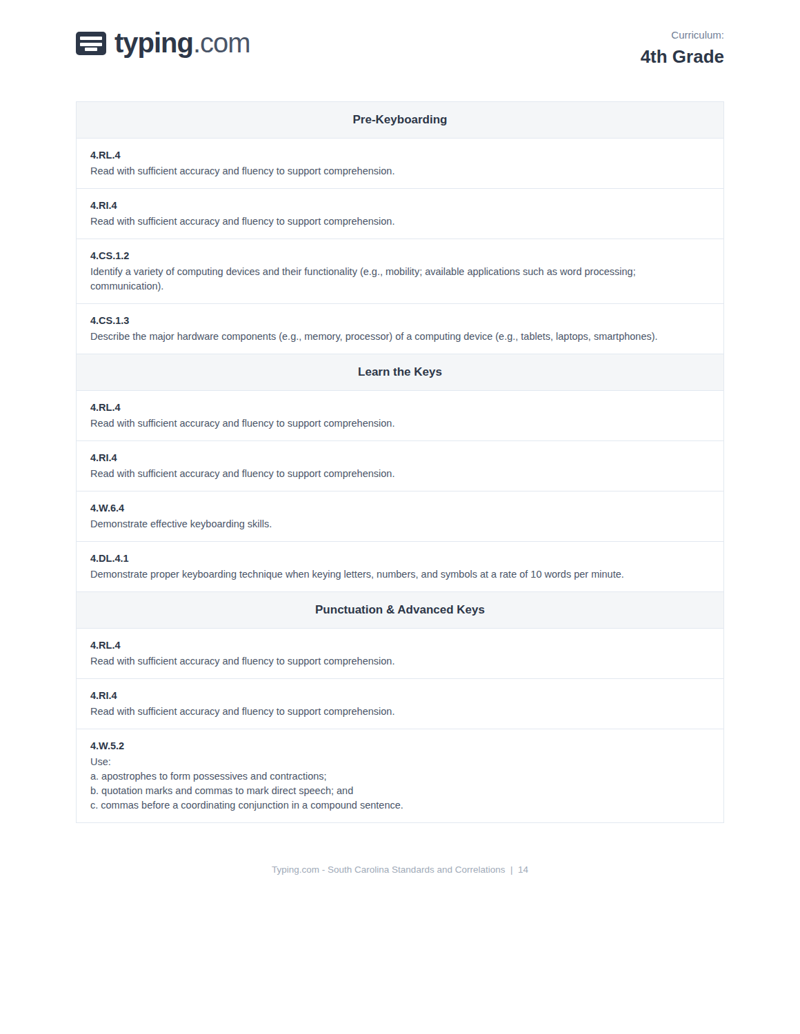typing.com
Curriculum:
4th Grade
| Pre-Keyboarding |
| 4.RL.4 Read with sufficient accuracy and fluency to support comprehension. |
| 4.RI.4 Read with sufficient accuracy and fluency to support comprehension. |
| 4.CS.1.2 Identify a variety of computing devices and their functionality (e.g., mobility; available applications such as word processing; communication). |
| 4.CS.1.3 Describe the major hardware components (e.g., memory, processor) of a computing device (e.g., tablets, laptops, smartphones). |
| Learn the Keys |
| 4.RL.4 Read with sufficient accuracy and fluency to support comprehension. |
| 4.RI.4 Read with sufficient accuracy and fluency to support comprehension. |
| 4.W.6.4 Demonstrate effective keyboarding skills. |
| 4.DL.4.1 Demonstrate proper keyboarding technique when keying letters, numbers, and symbols at a rate of 10 words per minute. |
| Punctuation & Advanced Keys |
| 4.RL.4 Read with sufficient accuracy and fluency to support comprehension. |
| 4.RI.4 Read with sufficient accuracy and fluency to support comprehension. |
| 4.W.5.2 Use: a. apostrophes to form possessives and contractions; b. quotation marks and commas to mark direct speech; and c. commas before a coordinating conjunction in a compound sentence. |
Typing.com - South Carolina Standards and Correlations | 14